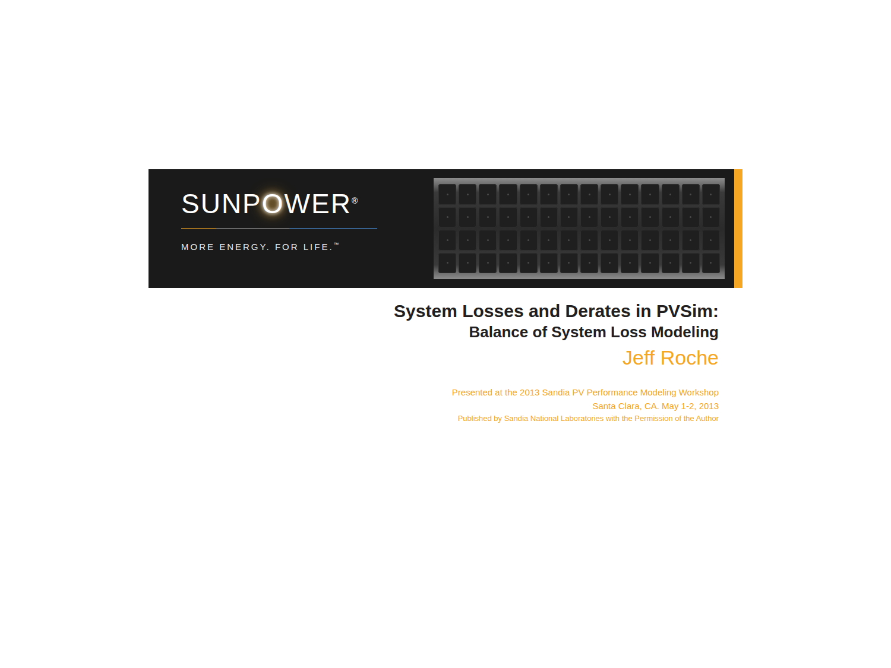SUNPOWER®
MORE ENERGY. FOR LIFE.™
System Losses and Derates in PVSim:
Balance of System Loss Modeling
Jeff Roche
Presented at the 2013 Sandia PV Performance Modeling Workshop
Santa Clara, CA. May 1-2, 2013
Published by Sandia National Laboratories with the Permission of the Author